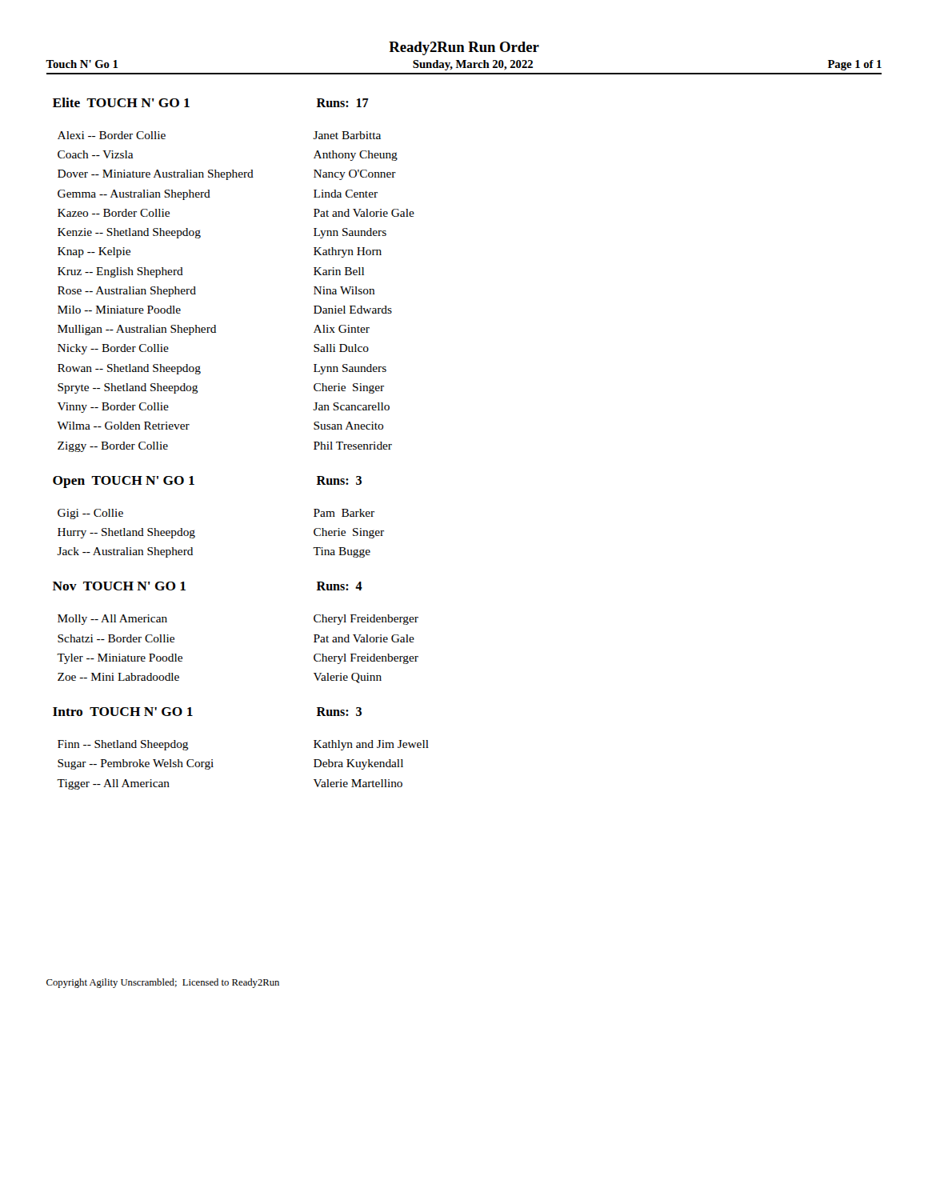Ready2Run Run Order
Touch N' Go 1
Sunday, March 20, 2022
Page 1 of 1
Elite TOUCH N' GO 1 Runs: 17
| Alexi -- Border Collie | Janet Barbitta |
| Coach -- Vizsla | Anthony Cheung |
| Dover -- Miniature Australian Shepherd | Nancy O'Conner |
| Gemma -- Australian Shepherd | Linda Center |
| Kazeo -- Border Collie | Pat and Valorie Gale |
| Kenzie -- Shetland Sheepdog | Lynn Saunders |
| Knap -- Kelpie | Kathryn Horn |
| Kruz -- English Shepherd | Karin Bell |
| Rose -- Australian Shepherd | Nina Wilson |
| Milo -- Miniature Poodle | Daniel Edwards |
| Mulligan -- Australian Shepherd | Alix Ginter |
| Nicky -- Border Collie | Salli Dulco |
| Rowan -- Shetland Sheepdog | Lynn Saunders |
| Spryte -- Shetland Sheepdog | Cherie Singer |
| Vinny -- Border Collie | Jan Scancarello |
| Wilma -- Golden Retriever | Susan Anecito |
| Ziggy -- Border Collie | Phil Tresenrider |
Open TOUCH N' GO 1 Runs: 3
| Gigi -- Collie | Pam Barker |
| Hurry -- Shetland Sheepdog | Cherie Singer |
| Jack -- Australian Shepherd | Tina Bugge |
Nov TOUCH N' GO 1 Runs: 4
| Molly -- All American | Cheryl Freidenberger |
| Schatzi -- Border Collie | Pat and Valorie Gale |
| Tyler -- Miniature Poodle | Cheryl Freidenberger |
| Zoe -- Mini Labradoodle | Valerie Quinn |
Intro TOUCH N' GO 1 Runs: 3
| Finn -- Shetland Sheepdog | Kathlyn and Jim Jewell |
| Sugar -- Pembroke Welsh Corgi | Debra Kuykendall |
| Tigger -- All American | Valerie Martellino |
Copyright Agility Unscrambled; Licensed to Ready2Run